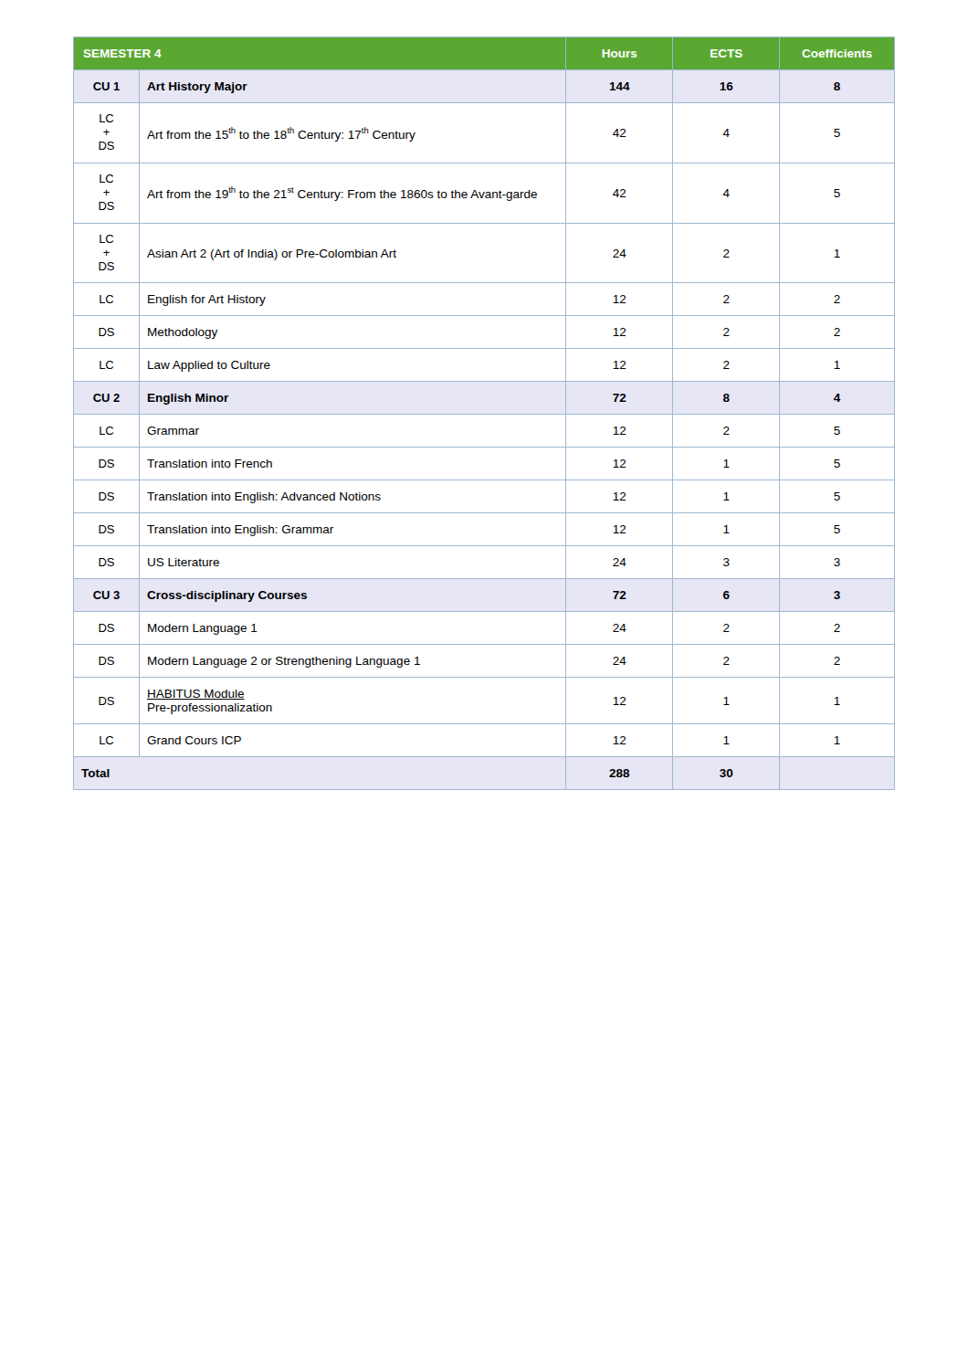| SEMESTER 4 | Hours | ECTS | Coefficients |
| --- | --- | --- | --- |
| CU 1 | Art History Major | 144 | 16 | 8 |
| LC + DS | Art from the 15 th to the 18 th Century: 17 th Century | 42 | 4 | 5 |
| LC + DS | Art from the 19 th to the 21 st Century: From the 1860s to the Avant-garde | 42 | 4 | 5 |
| LC + DS | Asian Art 2 (Art of India) or Pre-Colombian Art | 24 | 2 | 1 |
| LC | English for Art History | 12 | 2 | 2 |
| DS | Methodology | 12 | 2 | 2 |
| LC | Law Applied to Culture | 12 | 2 | 1 |
| CU 2 | English Minor | 72 | 8 | 4 |
| LC | Grammar | 12 | 2 | 5 |
| DS | Translation into French | 12 | 1 | 5 |
| DS | Translation into English: Advanced Notions | 12 | 1 | 5 |
| DS | Translation into English: Grammar | 12 | 1 | 5 |
| DS | US Literature | 24 | 3 | 3 |
| CU 3 | Cross-disciplinary Courses | 72 | 6 | 3 |
| DS | Modern Language 1 | 24 | 2 | 2 |
| DS | Modern Language 2 or Strengthening Language 1 | 24 | 2 | 2 |
| DS | HABITUS Module Pre-professionalization | 12 | 1 | 1 |
| LC | Grand Cours ICP | 12 | 1 | 1 |
| Total | 288 | 30 | |